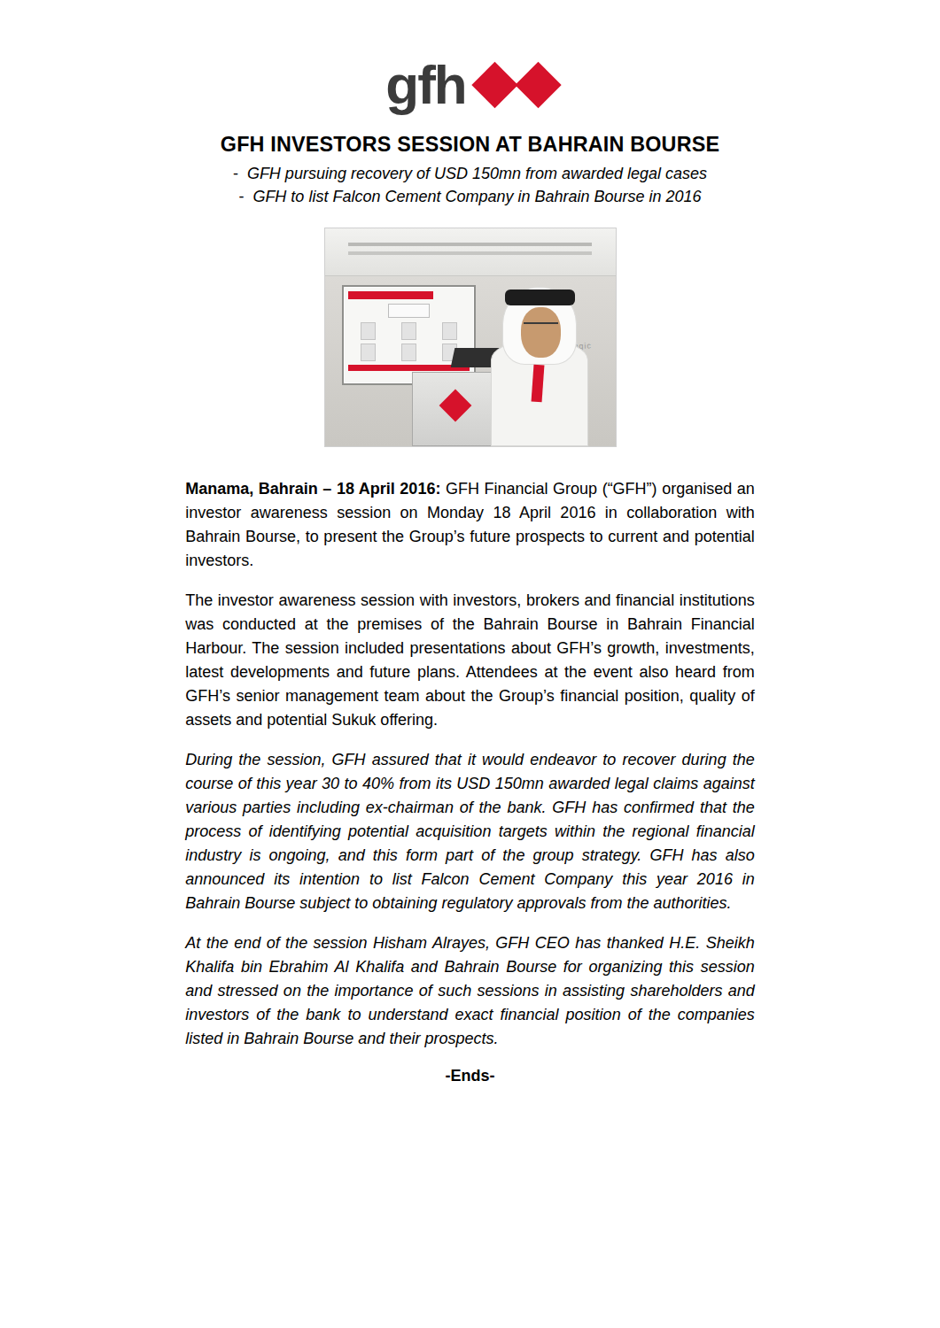gfh
GFH INVESTORS SESSION AT BAHRAIN BOURSE
GFH pursuing recovery of USD 150mn from awarded legal cases
GFH to list Falcon Cement Company in Bahrain Bourse in 2016
rategic
Manama, Bahrain – 18 April 2016: GFH Financial Group (“GFH”) organised an investor awareness session on Monday 18 April 2016 in collaboration with Bahrain Bourse, to present the Group’s future prospects to current and potential investors.
The investor awareness session with investors, brokers and financial institutions was conducted at the premises of the Bahrain Bourse in Bahrain Financial Harbour. The session included presentations about GFH’s growth, investments, latest developments and future plans. Attendees at the event also heard from GFH’s senior management team about the Group’s financial position, quality of assets and potential Sukuk offering.
During the session, GFH assured that it would endeavor to recover during the course of this year 30 to 40% from its USD 150mn awarded legal claims against various parties including ex-chairman of the bank. GFH has confirmed that the process of identifying potential acquisition targets within the regional financial industry is ongoing, and this form part of the group strategy. GFH has also announced its intention to list Falcon Cement Company this year 2016 in Bahrain Bourse subject to obtaining regulatory approvals from the authorities.
At the end of the session Hisham Alrayes, GFH CEO has thanked H.E. Sheikh Khalifa bin Ebrahim Al Khalifa and Bahrain Bourse for organizing this session and stressed on the importance of such sessions in assisting shareholders and investors of the bank to understand exact financial position of the companies listed in Bahrain Bourse and their prospects.
-Ends-